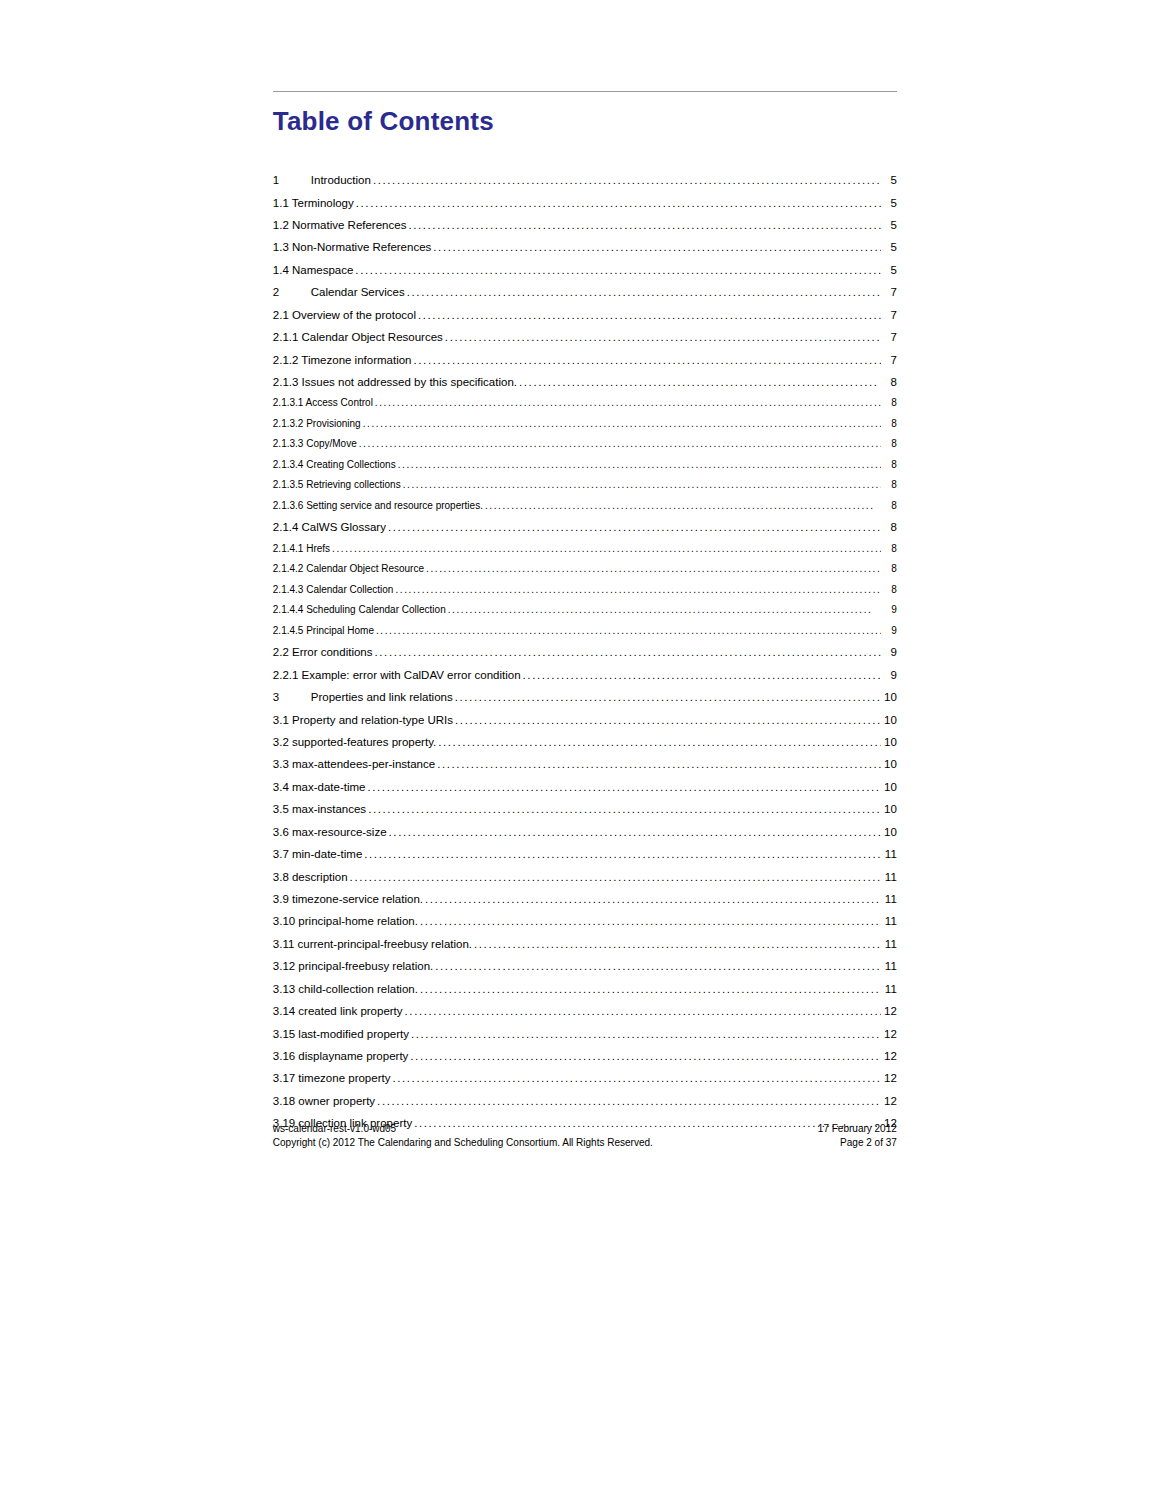Table of Contents
1 Introduction.................................................................................................................................. 5
1.1 Terminology................................................................................................................................. 5
1.2 Normative References................................................................................................................. 5
1.3 Non-Normative References......................................................................................................... 5
1.4 Namespace................................................................................................................................. 5
2 Calendar Services....................................................................................................................... 7
2.1 Overview of the protocol.............................................................................................................. 7
2.1.1 Calendar Object Resources................................................................................................. 7
2.1.2 Timezone information............................................................................................................. 7
2.1.3 Issues not addressed by this specification............................................................................ 8
2.1.3.1 Access Control................................................................................................................................. 8
2.1.3.2 Provisioning....................................................................................................................................... 8
2.1.3.3 Copy/Move......................................................................................................................................... 8
2.1.3.4 Creating Collections............................................................................................................................. 8
2.1.3.5 Retrieving collections............................................................................................................................. 8
2.1.3.6 Setting service and resource properties.......................................................................................... 8
2.1.4 CalWS Glossary................................................................................................................. 8
2.1.4.1 Hrefs................................................................................................................................................. 8
2.1.4.2 Calendar Object Resource................................................................................................................. 8
2.1.4.3 Calendar Collection................................................................................................................................. 8
2.1.4.4 Scheduling Calendar Collection................................................................................................. 9
2.1.4.5 Principal Home................................................................................................................................. 9
2.2 Error conditions......................................................................................................................... 9
2.2.1 Example: error with CalDAV error condition........................................................................... 9
3 Properties and link relations....................................................................................................... 10
3.1 Property and relation-type URIs................................................................................................. 10
3.2 supported-features property.................................................................................................. 10
3.3 max-attendees-per-instance................................................................................................. 10
3.4 max-date-time................................................................................................................................. 10
3.5 max-instances................................................................................................................................. 10
3.6 max-resource-size......................................................................................................................... 10
3.7 min-date-time................................................................................................................................. 11
3.8 description................................................................................................................................. 11
3.9 timezone-service relation.................................................................................................. 11
3.10 principal-home relation.................................................................................................. 11
3.11 current-principal-freebusy relation.............................................................................................. 11
3.12 principal-freebusy relation.................................................................................................. 11
3.13 child-collection relation.................................................................................................. 11
3.14 created link property................................................................................................................. 12
3.15 last-modified property................................................................................................................. 12
3.16 displayname property................................................................................................................. 12
3.17 timezone property................................................................................................................. 12
3.18 owner property................................................................................................................. 12
3.19 collection link property................................................................................................................. 12
ws-calendar-rest-v1.0-wd05
Copyright (c) 2012 The Calendaring and Scheduling Consortium. All Rights Reserved.
17 February 2012
Page 2 of 37